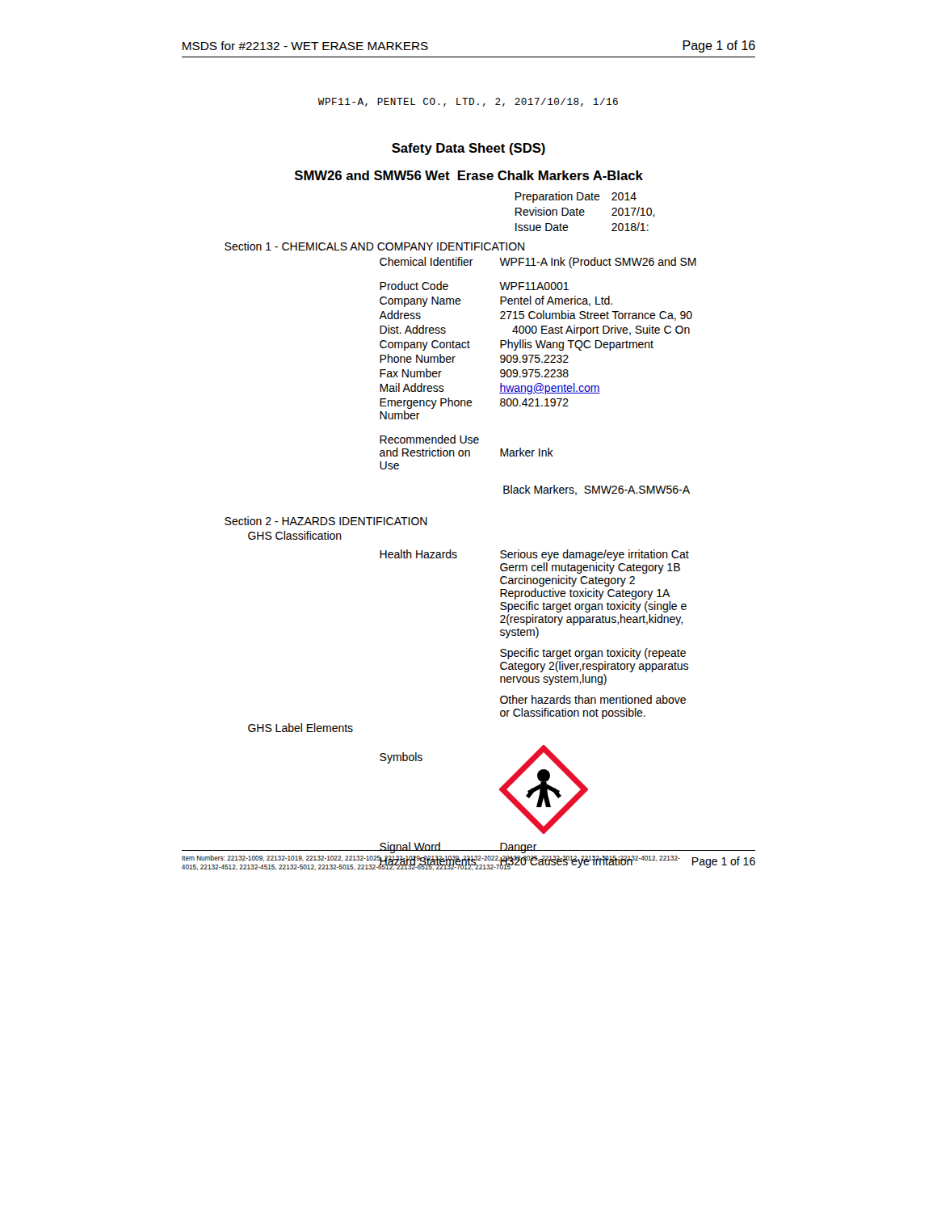MSDS for #22132 - WET ERASE MARKERS
Page 1 of 16
WPF11-A, PENTEL CO., LTD., 2, 2017/10/18, 1/16
Safety Data Sheet (SDS)
SMW26 and SMW56 Wet Erase Chalk Markers A-Black
Preparation Date2014 Revision Date2017/10, Issue Date2018/1:
Section 1 - CHEMICALS AND COMPANY IDENTIFICATION
| | Chemical Identifier | WPF11-A Ink (Product SMW26 and SM |
| | Product Code | WPF11A0001 |
| | Company Name | Pentel of America, Ltd. |
| | Address | 2715 Columbia Street Torrance Ca, 90 |
| | Dist. Address | 4000 East Airport Drive, Suite C On |
| | Company Contact | Phyllis Wang TQC Department |
| | Phone Number | 909.975.2232 |
| | Fax Number | 909.975.2238 |
| | Mail Address | hwang@pentel.com |
| | Emergency Phone Number | 800.421.1972 |
| | Recommended Use and Restriction on Use | Marker Ink |
| | | Black Markers, SMW26-A.SMW56-A |
Section 2 - HAZARDS IDENTIFICATION
GHS Classification
| | Health Hazards | Serious eye damage/eye irritation Cat Germ cell mutagenicity Category 1B Carcinogenicity Category 2 Reproductive toxicity Category 1A Specific target organ toxicity (single e 2(respiratory apparatus,heart,kidney, system) Specific target organ toxicity (repeate Category 2(liver,respiratory apparatus nervous system,lung) Other hazards than mentioned above or Classification not possible. |
GHS Label Elements
| | Symbols | |
| | Signal Word | Danger |
| | Hazard Statements | H320 Causes eye irritation |
Item Numbers: 22132-1009, 22132-1019, 22132-1022, 22132-1025, 22132-1029, 22132-1039, 22132-2022, 22132-2025, 22132-3012, 22132-3015, 22132-4012, 22132-4015, 22132-4512, 22132-4515, 22132-5012, 22132-5015, 22132-6512, 22132-6515, 22132-7012, 22132-7015
Page 1 of 16